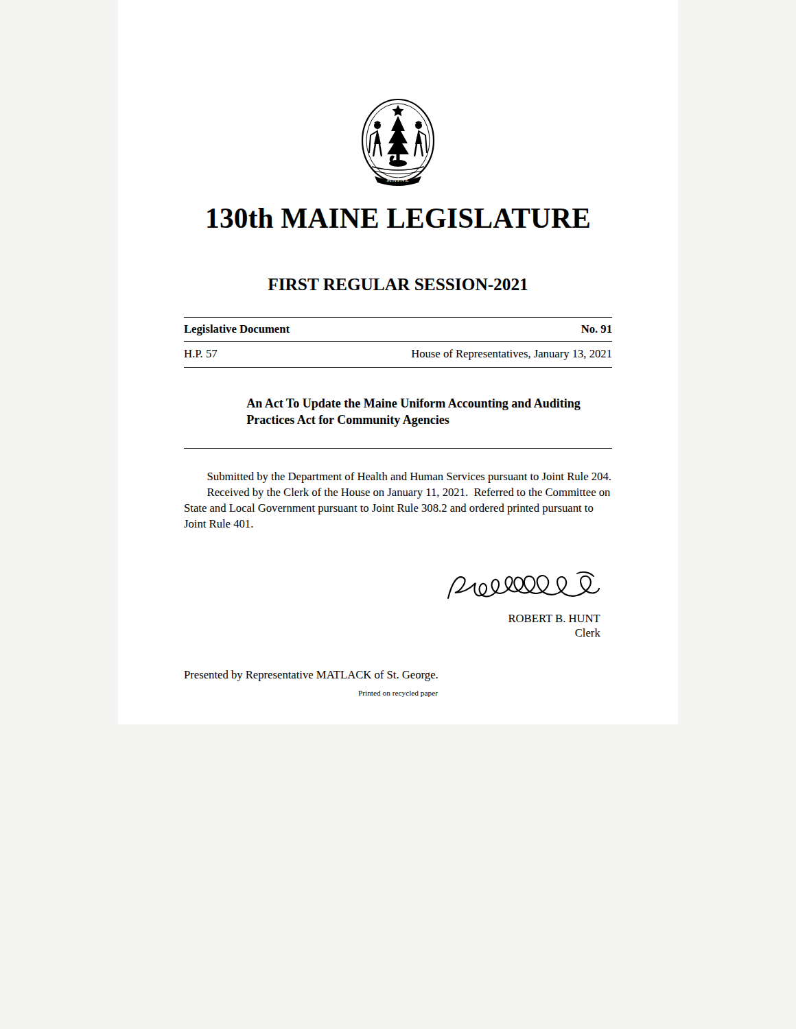MAINE
130th MAINE LEGISLATURE
FIRST REGULAR SESSION-2021
Legislative Document No. 91
H.P. 57 House of Representatives, January 13, 2021
An Act To Update the Maine Uniform Accounting and Auditing Practices Act for Community Agencies
Submitted by the Department of Health and Human Services pursuant to Joint Rule 204.
Received by the Clerk of the House on January 11, 2021. Referred to the Committee on State and Local Government pursuant to Joint Rule 308.2 and ordered printed pursuant to Joint Rule 401.
ROBERT B. HUNT
Clerk
Presented by Representative MATLACK of St. George.
Printed on recycled paper